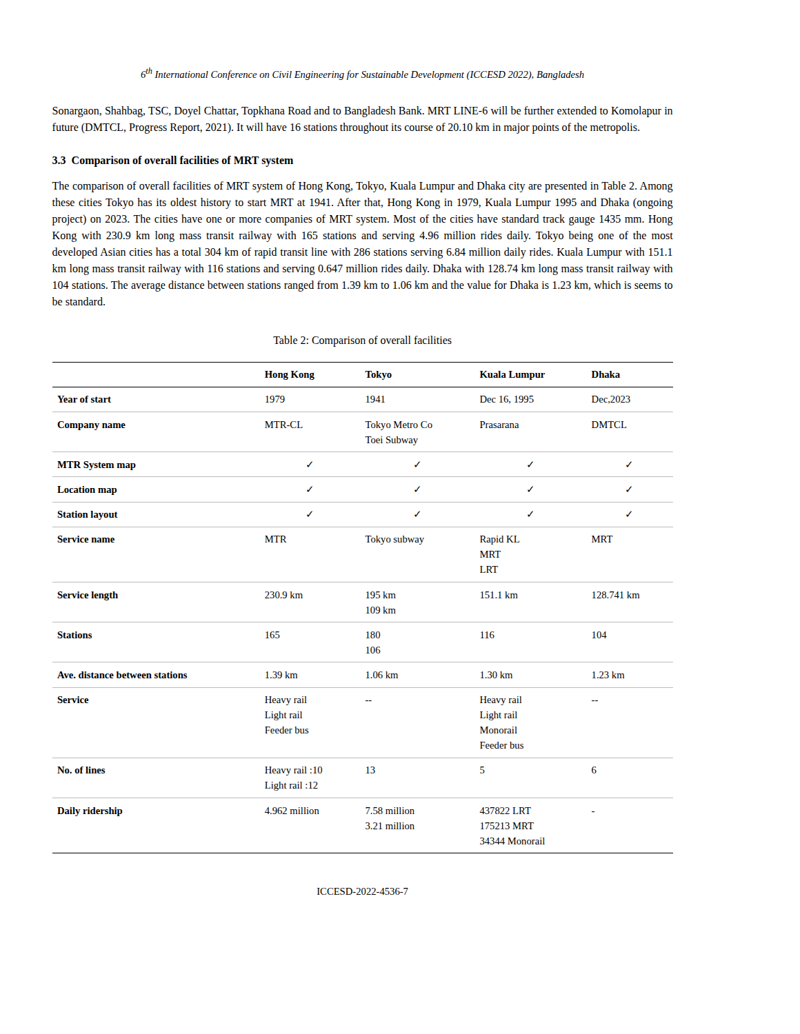6th International Conference on Civil Engineering for Sustainable Development (ICCESD 2022), Bangladesh
Sonargaon, Shahbag, TSC, Doyel Chattar, Topkhana Road and to Bangladesh Bank. MRT LINE-6 will be further extended to Komolapur in future (DMTCL, Progress Report, 2021). It will have 16 stations throughout its course of 20.10 km in major points of the metropolis.
3.3 Comparison of overall facilities of MRT system
The comparison of overall facilities of MRT system of Hong Kong, Tokyo, Kuala Lumpur and Dhaka city are presented in Table 2. Among these cities Tokyo has its oldest history to start MRT at 1941. After that, Hong Kong in 1979, Kuala Lumpur 1995 and Dhaka (ongoing project) on 2023. The cities have one or more companies of MRT system. Most of the cities have standard track gauge 1435 mm. Hong Kong with 230.9 km long mass transit railway with 165 stations and serving 4.96 million rides daily. Tokyo being one of the most developed Asian cities has a total 304 km of rapid transit line with 286 stations serving 6.84 million daily rides. Kuala Lumpur with 151.1 km long mass transit railway with 116 stations and serving 0.647 million rides daily. Dhaka with 128.74 km long mass transit railway with 104 stations. The average distance between stations ranged from 1.39 km to 1.06 km and the value for Dhaka is 1.23 km, which is seems to be standard.
Table 2: Comparison of overall facilities
| | Hong Kong | Tokyo | Kuala Lumpur | Dhaka |
| --- | --- | --- | --- | --- |
| Year of start | 1979 | 1941 | Dec 16, 1995 | Dec,2023 |
| Company name | MTR-CL | Tokyo Metro Co Toei Subway | Prasarana | DMTCL |
| MTR System map | ✓ | ✓ | ✓ | ✓ |
| Location map | ✓ | ✓ | ✓ | ✓ |
| Station layout | ✓ | ✓ | ✓ | ✓ |
| Service name | MTR | Tokyo subway | Rapid KL MRT LRT | MRT |
| Service length | 230.9 km | 195 km 109 km | 151.1 km | 128.741 km |
| Stations | 165 | 180 106 | 116 | 104 |
| Ave. distance between stations | 1.39 km | 1.06 km | 1.30 km | 1.23 km |
| Service | Heavy rail Light rail Feeder bus | -- | Heavy rail Light rail Monorail Feeder bus | -- |
| No. of lines | Heavy rail :10 Light rail :12 | 13 | 5 | 6 |
| Daily ridership | 4.962 million | 7.58 million 3.21 million | 437822 LRT 175213 MRT 34344 Monorail | - |
ICCESD-2022-4536-7